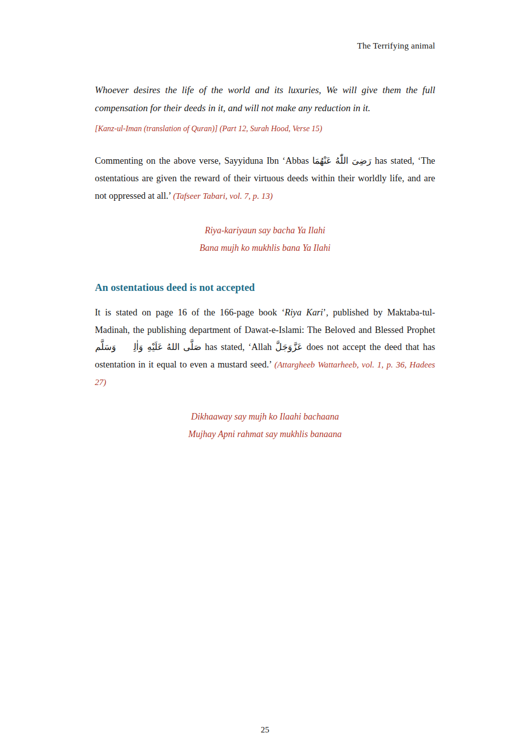The Terrifying animal
Whoever desires the life of the world and its luxuries, We will give them the full compensation for their deeds in it, and will not make any reduction in it.
[Kanz-ul-Iman (translation of Quran)] (Part 12, Surah Hood, Verse 15)
Commenting on the above verse, Sayyiduna Ibn ‘Abbas رَضِىَ اللّٰهُ عَنْهُمَا has stated, ‘The ostentatious are given the reward of their virtuous deeds within their worldly life, and are not oppressed at all.’ (Tafseer Tabari, vol. 7, p. 13)
Riya-kariyaun say bacha Ya Ilahi
Bana mujh ko mukhlis bana Ya Ilahi
An ostentatious deed is not accepted
It is stated on page 16 of the 166-page book ‘Riya Kari’, published by Maktaba-tul-Madinah, the publishing department of Dawat-e-Islami: The Beloved and Blessed Prophet صَلَّى اللهُ عَلَيْهِ وَاٰلِهٖ وَسَلَّم has stated, ‘Allah عَزَّوَجَلَّ does not accept the deed that has ostentation in it equal to even a mustard seed.’ (Attargheeb Wattarheeb, vol. 1, p. 36, Hadees 27)
Dikhaaway say mujh ko Ilaahi bachaana
Mujhay Apni rahmat say mukhlis banaana
25